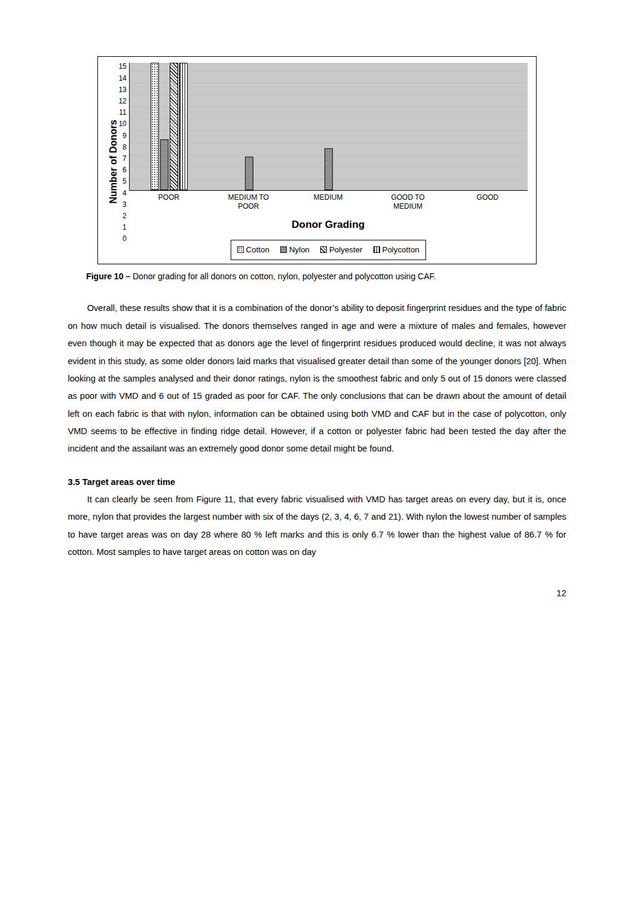Number of Donors
15
14
13
12
11
10
9
8
7
6
5
4
3
2
1
0
POOR
MEDIUM TO
POOR
MEDIUM
GOOD TO
MEDIUM
GOOD
Donor Grading
Cotton Nylon Polyester Polycotton
Figure 10 – Donor grading for all donors on cotton, nylon, polyester and polycotton using CAF.
Overall, these results show that it is a combination of the donor’s ability to deposit fingerprint residues and the type of fabric on how much detail is visualised. The donors themselves ranged in age and were a mixture of males and females, however even though it may be expected that as donors age the level of fingerprint residues produced would decline, it was not always evident in this study, as some older donors laid marks that visualised greater detail than some of the younger donors [20]. When looking at the samples analysed and their donor ratings, nylon is the smoothest fabric and only 5 out of 15 donors were classed as poor with VMD and 6 out of 15 graded as poor for CAF. The only conclusions that can be drawn about the amount of detail left on each fabric is that with nylon, information can be obtained using both VMD and CAF but in the case of polycotton, only VMD seems to be effective in finding ridge detail. However, if a cotton or polyester fabric had been tested the day after the incident and the assailant was an extremely good donor some detail might be found.
3.5 Target areas over time
It can clearly be seen from Figure 11, that every fabric visualised with VMD has target areas on every day, but it is, once more, nylon that provides the largest number with six of the days (2, 3, 4, 6, 7 and 21). With nylon the lowest number of samples to have target areas was on day 28 where 80 % left marks and this is only 6.7 % lower than the highest value of 86.7 % for cotton. Most samples to have target areas on cotton was on day
12